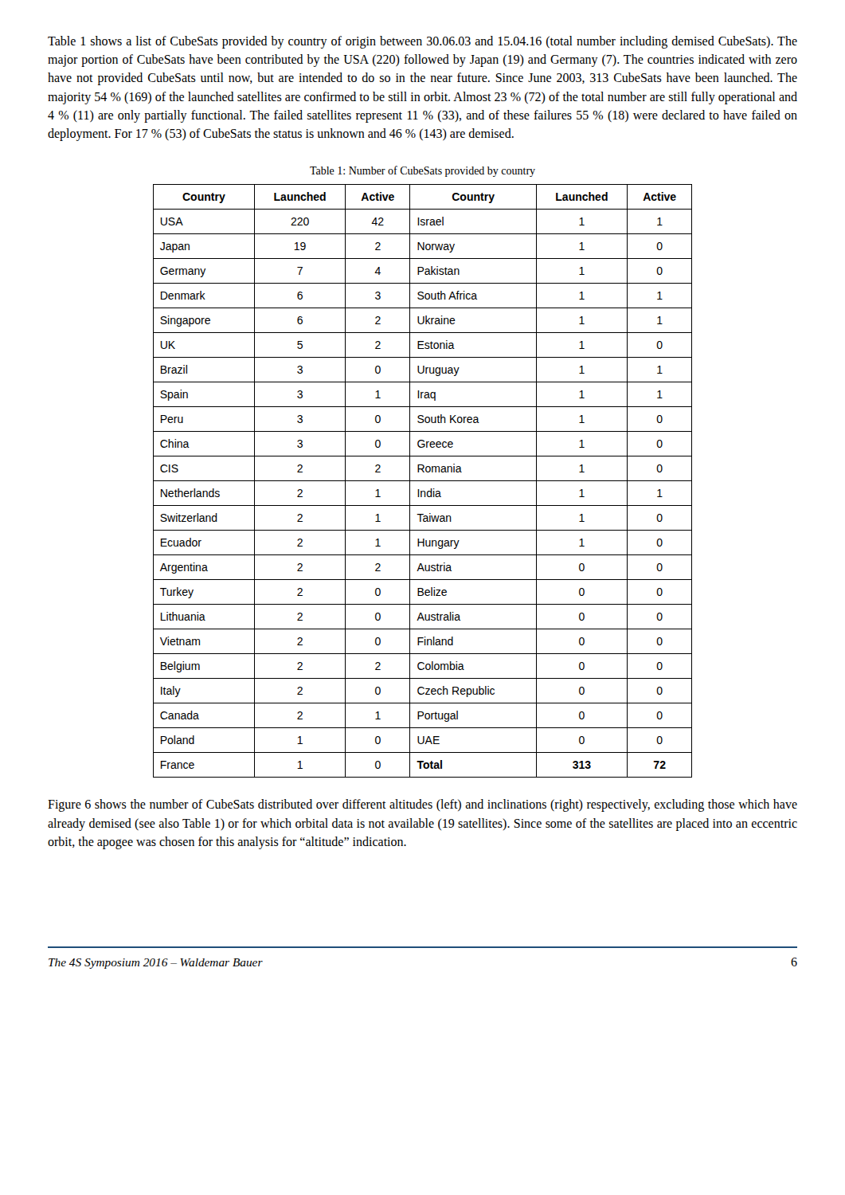Table 1 shows a list of CubeSats provided by country of origin between 30.06.03 and 15.04.16 (total number including demised CubeSats). The major portion of CubeSats have been contributed by the USA (220) followed by Japan (19) and Germany (7). The countries indicated with zero have not provided CubeSats until now, but are intended to do so in the near future. Since June 2003, 313 CubeSats have been launched. The majority 54 % (169) of the launched satellites are confirmed to be still in orbit. Almost 23 % (72) of the total number are still fully operational and 4 % (11) are only partially functional. The failed satellites represent 11 % (33), and of these failures 55 % (18) were declared to have failed on deployment. For 17 % (53) of CubeSats the status is unknown and 46 % (143) are demised.
Table 1: Number of CubeSats provided by country
| Country | Launched | Active | Country | Launched | Active |
| --- | --- | --- | --- | --- | --- |
| USA | 220 | 42 | Israel | 1 | 1 |
| Japan | 19 | 2 | Norway | 1 | 0 |
| Germany | 7 | 4 | Pakistan | 1 | 0 |
| Denmark | 6 | 3 | South Africa | 1 | 1 |
| Singapore | 6 | 2 | Ukraine | 1 | 1 |
| UK | 5 | 2 | Estonia | 1 | 0 |
| Brazil | 3 | 0 | Uruguay | 1 | 1 |
| Spain | 3 | 1 | Iraq | 1 | 1 |
| Peru | 3 | 0 | South Korea | 1 | 0 |
| China | 3 | 0 | Greece | 1 | 0 |
| CIS | 2 | 2 | Romania | 1 | 0 |
| Netherlands | 2 | 1 | India | 1 | 1 |
| Switzerland | 2 | 1 | Taiwan | 1 | 0 |
| Ecuador | 2 | 1 | Hungary | 1 | 0 |
| Argentina | 2 | 2 | Austria | 0 | 0 |
| Turkey | 2 | 0 | Belize | 0 | 0 |
| Lithuania | 2 | 0 | Australia | 0 | 0 |
| Vietnam | 2 | 0 | Finland | 0 | 0 |
| Belgium | 2 | 2 | Colombia | 0 | 0 |
| Italy | 2 | 0 | Czech Republic | 0 | 0 |
| Canada | 2 | 1 | Portugal | 0 | 0 |
| Poland | 1 | 0 | UAE | 0 | 0 |
| France | 1 | 0 | Total | 313 | 72 |
Figure 6 shows the number of CubeSats distributed over different altitudes (left) and inclinations (right) respectively, excluding those which have already demised (see also Table 1) or for which orbital data is not available (19 satellites). Since some of the satellites are placed into an eccentric orbit, the apogee was chosen for this analysis for “altitude” indication.
The 4S Symposium 2016 – Waldemar Bauer 6